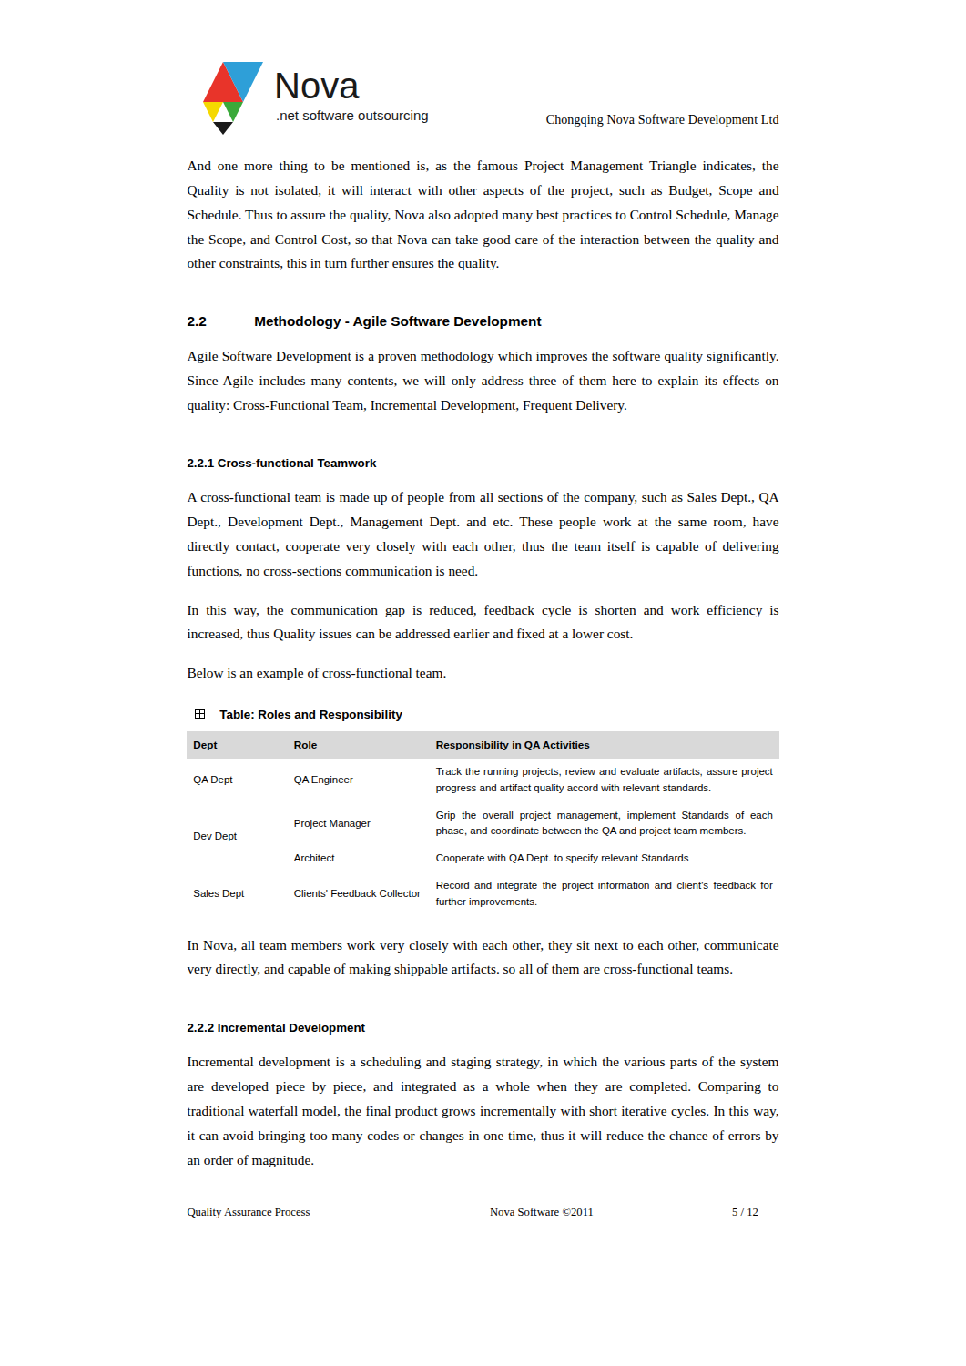Nova .net software outsourcing
Chongqing Nova Software Development Ltd
And one more thing to be mentioned is, as the famous Project Management Triangle indicates, the Quality is not isolated, it will interact with other aspects of the project, such as Budget, Scope and Schedule. Thus to assure the quality, Nova also adopted many best practices to Control Schedule, Manage the Scope, and Control Cost, so that Nova can take good care of the interaction between the quality and other constraints, this in turn further ensures the quality.
2.2 Methodology - Agile Software Development
Agile Software Development is a proven methodology which improves the software quality significantly. Since Agile includes many contents, we will only address three of them here to explain its effects on quality: Cross-Functional Team, Incremental Development, Frequent Delivery.
2.2.1 Cross-functional Teamwork
A cross-functional team is made up of people from all sections of the company, such as Sales Dept., QA Dept., Development Dept., Management Dept. and etc. These people work at the same room, have directly contact, cooperate very closely with each other, thus the team itself is capable of delivering functions, no cross-sections communication is need.
In this way, the communication gap is reduced, feedback cycle is shorten and work efficiency is increased, thus Quality issues can be addressed earlier and fixed at a lower cost.
Below is an example of cross-functional team.
Table: Roles and Responsibility
| Dept | Role | Responsibility in QA Activities |
| --- | --- | --- |
| QA Dept | QA Engineer | Track the running projects, review and evaluate artifacts, assure project progress and artifact quality accord with relevant standards. |
| Dev Dept | Project Manager | Grip the overall project management, implement Standards of each phase, and coordinate between the QA and project team members. |
| Architect | Cooperate with QA Dept. to specify relevant Standards |
| Sales Dept | Clients' Feedback Collector | Record and integrate the project information and client's feedback for further improvements. |
In Nova, all team members work very closely with each other, they sit next to each other, communicate very directly, and capable of making shippable artifacts. so all of them are cross-functional teams.
2.2.2 Incremental Development
Incremental development is a scheduling and staging strategy, in which the various parts of the system are developed piece by piece, and integrated as a whole when they are completed. Comparing to traditional waterfall model, the final product grows incrementally with short iterative cycles. In this way, it can avoid bringing too many codes or changes in one time, thus it will reduce the chance of errors by an order of magnitude.
Quality Assurance Process
Nova Software ©2011
5 / 12